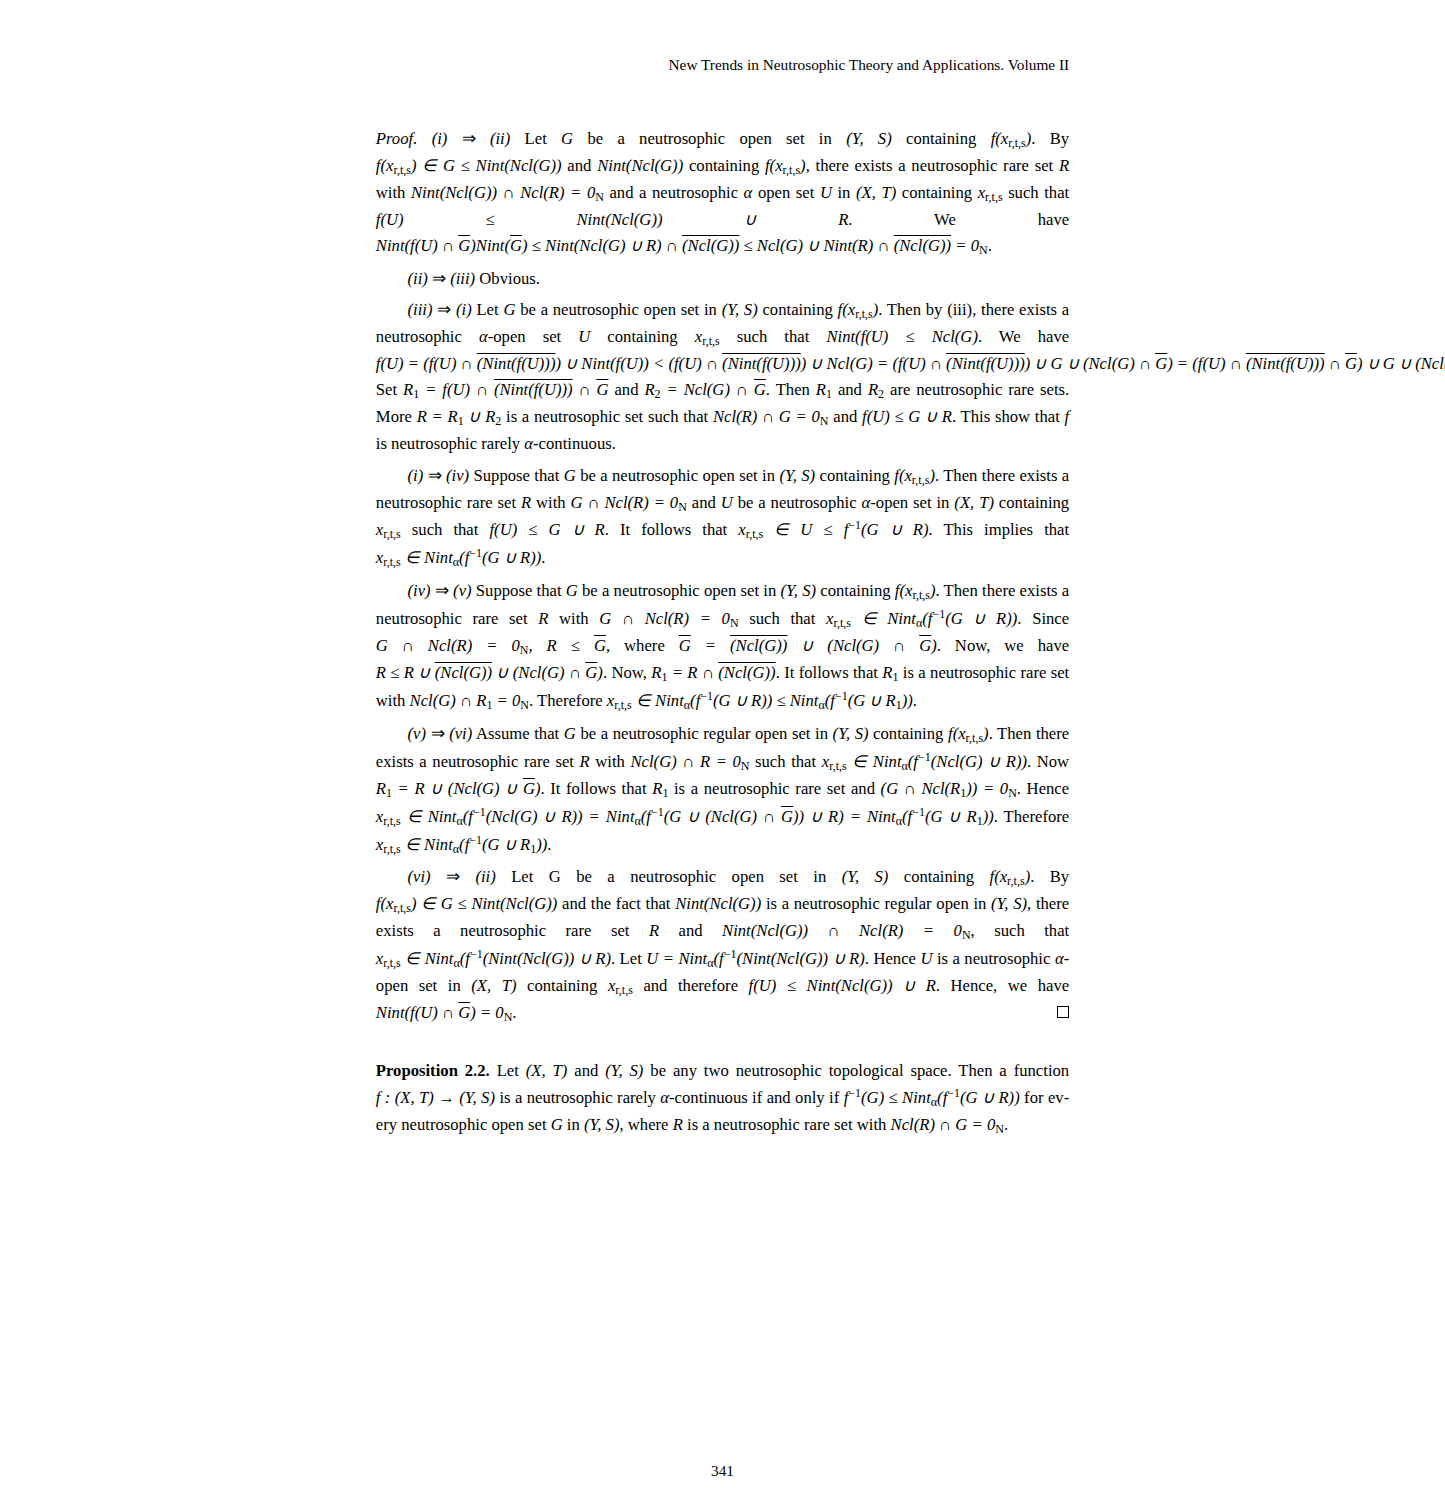New Trends in Neutrosophic Theory and Applications. Volume II
Proof. (i) ⇒ (ii) Let G be a neutrosophic open set in (Y, S) containing f(xr,t,s). By f(xr,t,s) ∈ G ≤ Nint(Ncl(G)) and Nint(Ncl(G)) containing f(xr,t,s), there exists a neutrosophic rare set R with Nint(Ncl(G)) ∩ Ncl(R) = 0N and a neutrosophic α open set U in (X, T) containing xr,t,s such that f(U) ≤ Nint(Ncl(G)) ∪ R. We have Nint(f(U) ∩ G)Nint(G) ≤ Nint(Ncl(G) ∪ R) ∩ (Ncl(G)) ≤ Ncl(G) ∪ Nint(R) ∩ (Ncl(G)) = 0N.
(ii) ⇒ (iii) Obvious.
(iii) ⇒ (i) Let G be a neutrosophic open set in (Y, S) containing f(xr,t,s). Then by (iii), there exists a neutrosophic α-open set U containing xr,t,s such that Nint(f(U) ≤ Ncl(G). We have f(U) = (f(U) ∩ (Nint(f(U)))) ∪ Nint(f(U)) < (f(U) ∩ (Nint(f(U)))) ∪ Ncl(G) = (f(U) ∩ (Nint(f(U)))) ∪ G ∪ (Ncl(G) ∩ G) = (f(U) ∩ (Nint(f(U))) ∩ G) ∪ G ∪ (Ncl(G) ∩ G). Set R1 = f(U) ∩ (Nint(f(U))) ∩ G and R2 = Ncl(G) ∩ G. Then R1 and R2 are neutrosophic rare sets. More R = R1 ∪ R2 is a neutrosophic set such that Ncl(R) ∩ G = 0N and f(U) ≤ G ∪ R. This show that f is neutrosophic rarely α-continuous.
(i) ⇒ (iv) Suppose that G be a neutrosophic open set in (Y, S) containing f(xr,t,s). Then there exists a neutrosophic rare set R with G ∩ Ncl(R) = 0N and U be a neutrosophic α-open set in (X, T) containing xr,t,s such that f(U) ≤ G ∪ R. It follows that xr,t,s ∈ U ≤ f−1(G ∪ R). This implies that xr,t,s ∈ Nintα(f−1(G ∪ R)).
(iv) ⇒ (v) Suppose that G be a neutrosophic open set in (Y, S) containing f(xr,t,s). Then there exists a neutrosophic rare set R with G ∩ Ncl(R) = 0N such that xr,t,s ∈ Nintα(f−1(G ∪ R)). Since G ∩ Ncl(R) = 0N, R ≤ G, where G = (Ncl(G)) ∪ (Ncl(G) ∩ G). Now, we have R ≤ R ∪ (Ncl(G)) ∪ (Ncl(G) ∩ G). Now, R1 = R ∩ (Ncl(G)). It follows that R1 is a neutrosophic rare set with Ncl(G) ∩ R1 = 0N. Therefore xr,t,s ∈ Nintα(f−1(G ∪ R)) ≤ Nintα(f−1(G ∪ R1)).
(v) ⇒ (vi) Assume that G be a neutrosophic regular open set in (Y, S) containing f(xr,t,s). Then there exists a neutrosophic rare set R with Ncl(G) ∩ R = 0N such that xr,t,s ∈ Nintα(f−1(Ncl(G) ∪ R)). Now R1 = R ∪ (Ncl(G) ∪ G). It follows that R1 is a neutrosophic rare set and (G ∩ Ncl(R1)) = 0N. Hence xr,t,s ∈ Nintα(f−1(Ncl(G) ∪ R)) = Nintα(f−1(G ∪ (Ncl(G) ∩ G)) ∪ R) = Nintα(f−1(G ∪ R1)). Therefore xr,t,s ∈ Nintα(f−1(G ∪ R1)).
(vi) ⇒ (ii) Let G be a neutrosophic open set in (Y, S) containing f(xr,t,s). By f(xr,t,s) ∈ G ≤ Nint(Ncl(G)) and the fact that Nint(Ncl(G)) is a neutrosophic regular open in (Y, S), there exists a neutrosophic rare set R and Nint(Ncl(G)) ∩ Ncl(R) = 0N, such that xr,t,s ∈ Nintα(f−1(Nint(Ncl(G)) ∪ R). Let U = Nintα(f−1(Nint(Ncl(G)) ∪ R). Hence U is a neutrosophic α-open set in (X, T) containing xr,t,s and therefore f(U) ≤ Nint(Ncl(G)) ∪ R. Hence, we have Nint(f(U) ∩ G) = 0N.
Proposition 2.2. Let (X, T) and (Y, S) be any two neutrosophic topological space. Then a function f : (X, T) → (Y, S) is a neutrosophic rarely α-continuous if and only if f−1(G) ≤ Nintα(f−1(G ∪ R)) for every neutrosophic open set G in (Y, S), where R is a neutrosophic rare set with Ncl(R) ∩ G = 0N.
341